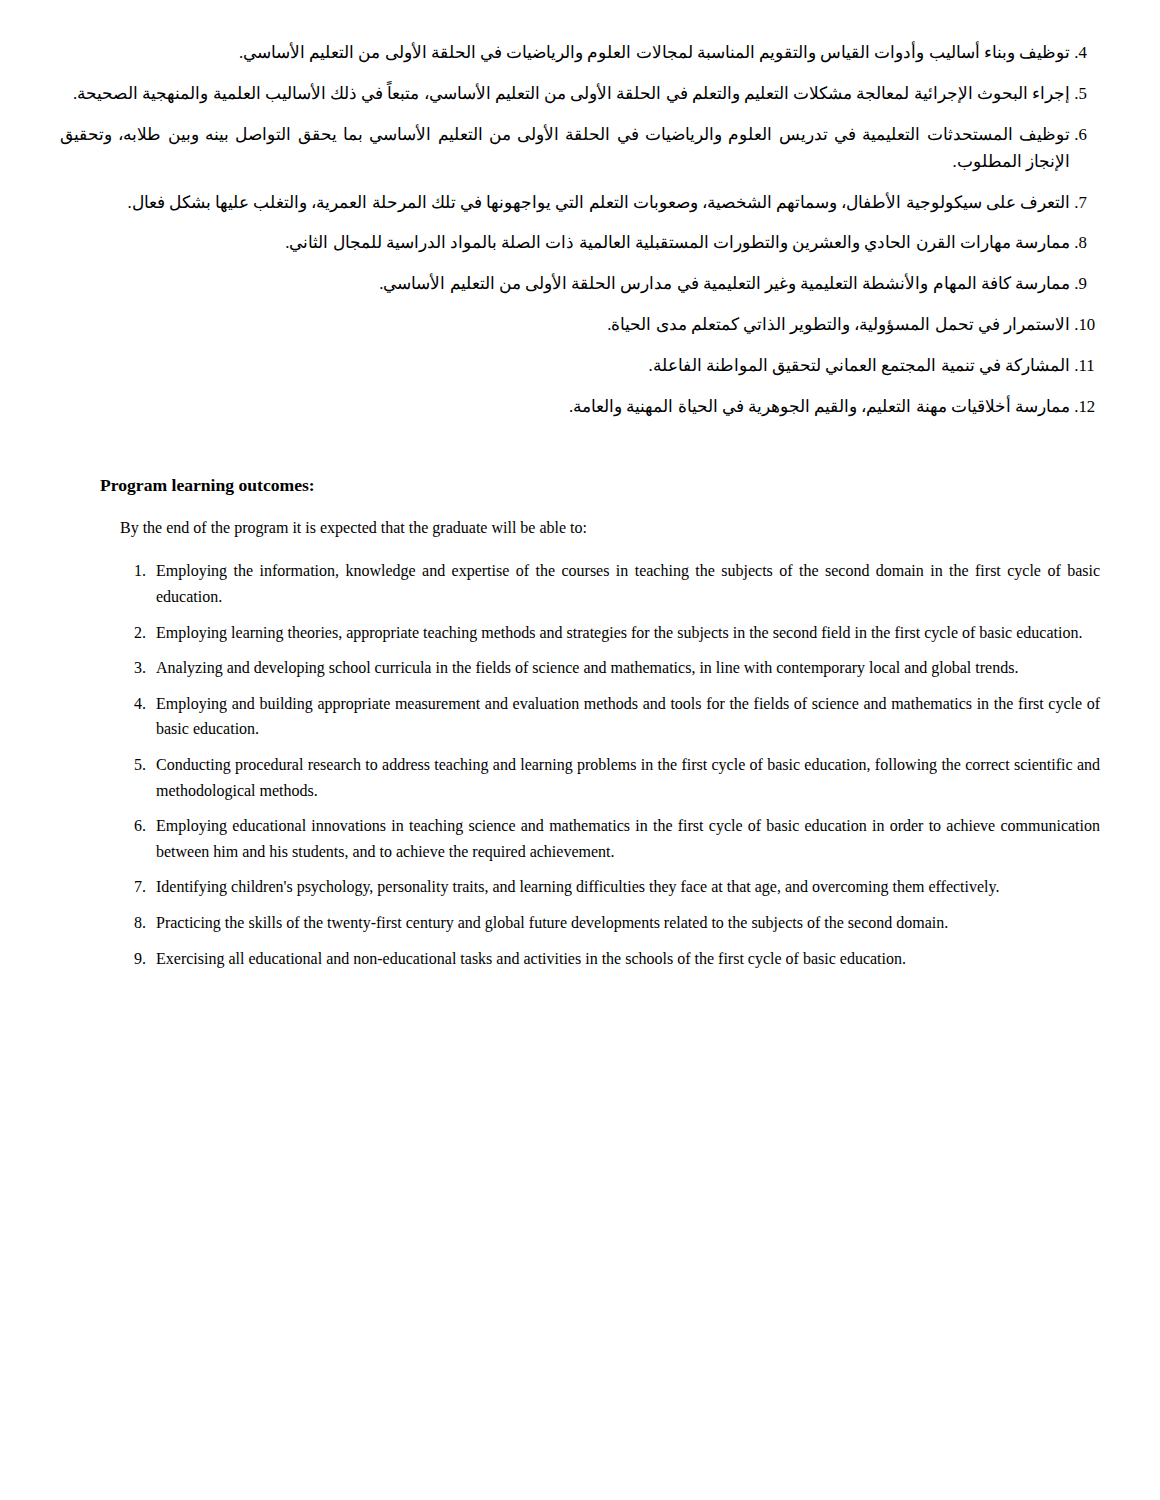توظيف وبناء أساليب وأدوات القياس والتقويم المناسبة لمجالات العلوم والرياضيات في الحلقة الأولى من التعليم الأساسي.
إجراء البحوث الإجرائية لمعالجة مشكلات التعليم والتعلم في الحلقة الأولى من التعليم الأساسي، متبعاً في ذلك الأساليب العلمية والمنهجية الصحيحة.
توظيف المستحدثات التعليمية في تدريس العلوم والرياضيات في الحلقة الأولى من التعليم الأساسي بما يحقق التواصل بينه وبين طلابه، وتحقيق الإنجاز المطلوب.
التعرف على سيكولوجية الأطفال، وسماتهم الشخصية، وصعوبات التعلم التي يواجهونها في تلك المرحلة العمرية، والتغلب عليها بشكل فعال.
ممارسة مهارات القرن الحادي والعشرين والتطورات المستقبلية العالمية ذات الصلة بالمواد الدراسية للمجال الثاني.
ممارسة كافة المهام والأنشطة التعليمية وغير التعليمية في مدارس الحلقة الأولى من التعليم الأساسي.
الاستمرار في تحمل المسؤولية، والتطوير الذاتي كمتعلم مدى الحياة.
المشاركة في تنمية المجتمع العماني لتحقيق المواطنة الفاعلة.
ممارسة أخلاقيات مهنة التعليم، والقيم الجوهرية في الحياة المهنية والعامة.
Program learning outcomes:
By the end of the program it is expected that the graduate will be able to:
Employing the information, knowledge and expertise of the courses in teaching the subjects of the second domain in the first cycle of basic education.
Employing learning theories, appropriate teaching methods and strategies for the subjects in the second field in the first cycle of basic education.
Analyzing and developing school curricula in the fields of science and mathematics, in line with contemporary local and global trends.
Employing and building appropriate measurement and evaluation methods and tools for the fields of science and mathematics in the first cycle of basic education.
Conducting procedural research to address teaching and learning problems in the first cycle of basic education, following the correct scientific and methodological methods.
Employing educational innovations in teaching science and mathematics in the first cycle of basic education in order to achieve communication between him and his students, and to achieve the required achievement.
Identifying children's psychology, personality traits, and learning difficulties they face at that age, and overcoming them effectively.
Practicing the skills of the twenty-first century and global future developments related to the subjects of the second domain.
Exercising all educational and non-educational tasks and activities in the schools of the first cycle of basic education.